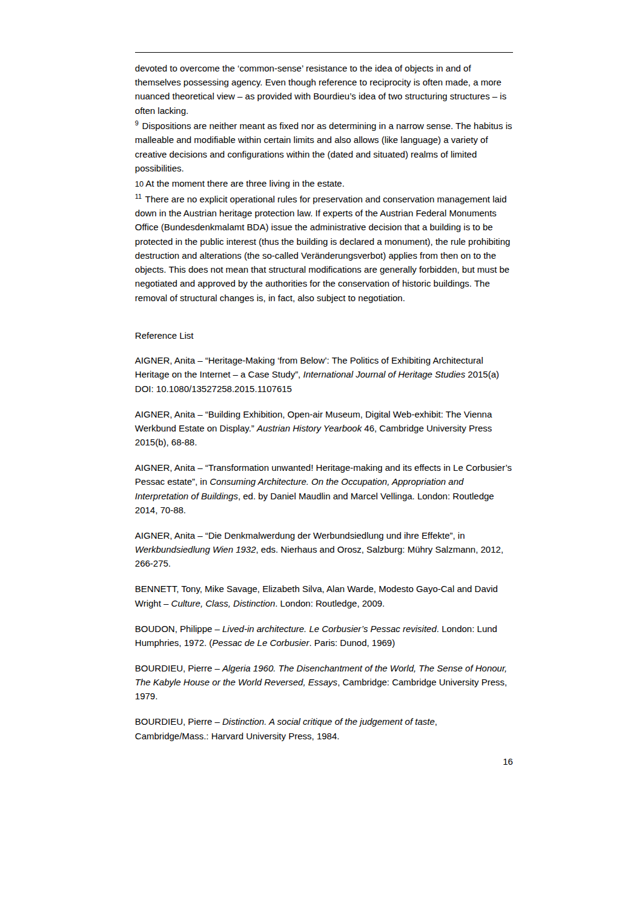devoted to overcome the ‘common-sense’ resistance to the idea of objects in and of themselves possessing agency. Even though reference to reciprocity is often made, a more nuanced theoretical view – as provided with Bourdieu’s idea of two structuring structures – is often lacking.
9 Dispositions are neither meant as fixed nor as determining in a narrow sense. The habitus is malleable and modifiable within certain limits and also allows (like language) a variety of creative decisions and configurations within the (dated and situated) realms of limited possibilities.
10 At the moment there are three living in the estate.
11 There are no explicit operational rules for preservation and conservation management laid down in the Austrian heritage protection law. If experts of the Austrian Federal Monuments Office (Bundesdenkmalamt BDA) issue the administrative decision that a building is to be protected in the public interest (thus the building is declared a monument), the rule prohibiting destruction and alterations (the so-called Veränderungsverbot) applies from then on to the objects. This does not mean that structural modifications are generally forbidden, but must be negotiated and approved by the authorities for the conservation of historic buildings. The removal of structural changes is, in fact, also subject to negotiation.
Reference List
AIGNER, Anita – “Heritage-Making ‘from Below’: The Politics of Exhibiting Architectural Heritage on the Internet – a Case Study”, International Journal of Heritage Studies 2015(a) DOI: 10.1080/13527258.2015.1107615
AIGNER, Anita – “Building Exhibition, Open-air Museum, Digital Web-exhibit: The Vienna Werkbund Estate on Display.” Austrian History Yearbook 46, Cambridge University Press 2015(b), 68-88.
AIGNER, Anita – “Transformation unwanted! Heritage-making and its effects in Le Corbusier’s Pessac estate”, in Consuming Architecture. On the Occupation, Appropriation and Interpretation of Buildings, ed. by Daniel Maudlin and Marcel Vellinga. London: Routledge 2014, 70-88.
AIGNER, Anita – “Die Denkmalwerdung der Werbundsiedlung und ihre Effekte”, in Werkbundsiedlung Wien 1932, eds. Nierhaus and Orosz, Salzburg: Mühry Salzmann, 2012, 266-275.
BENNETT, Tony, Mike Savage, Elizabeth Silva, Alan Warde, Modesto Gayo-Cal and David Wright – Culture, Class, Distinction. London: Routledge, 2009.
BOUDON, Philippe – Lived-in architecture. Le Corbusier’s Pessac revisited. London: Lund Humphries, 1972. (Pessac de Le Corbusier. Paris: Dunod, 1969)
BOURDIEU, Pierre – Algeria 1960. The Disenchantment of the World, The Sense of Honour, The Kabyle House or the World Reversed, Essays, Cambridge: Cambridge University Press, 1979.
BOURDIEU, Pierre – Distinction. A social critique of the judgement of taste, Cambridge/Mass.: Harvard University Press, 1984.
16